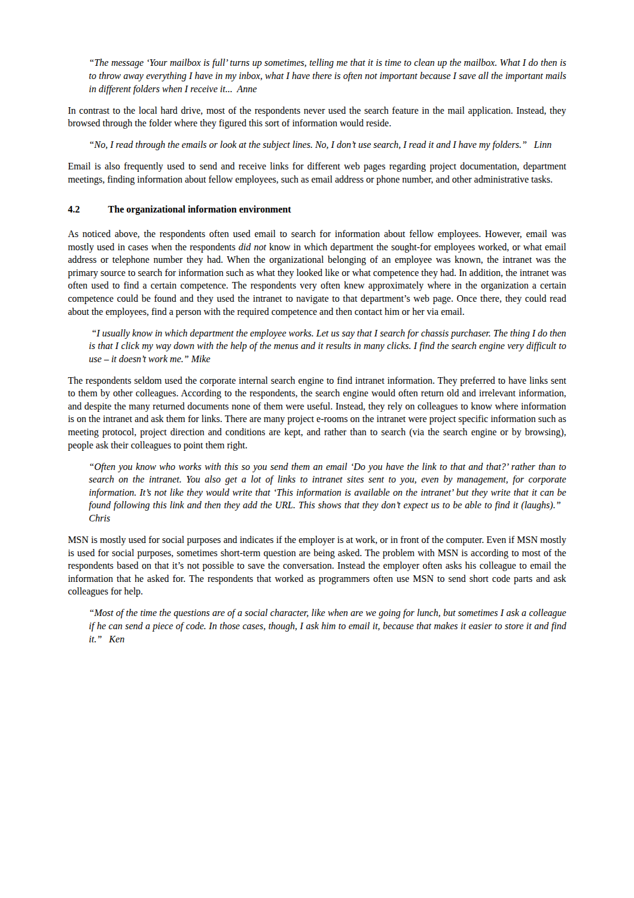“The message ‘Your mailbox is full’ turns up sometimes, telling me that it is time to clean up the mailbox. What I do then is to throw away everything I have in my inbox, what I have there is often not important because I save all the important mails in different folders when I receive it... Anne
In contrast to the local hard drive, most of the respondents never used the search feature in the mail application. Instead, they browsed through the folder where they figured this sort of information would reside.
“No, I read through the emails or look at the subject lines. No, I don’t use search, I read it and I have my folders.” Linn
Email is also frequently used to send and receive links for different web pages regarding project documentation, department meetings, finding information about fellow employees, such as email address or phone number, and other administrative tasks.
4.2 The organizational information environment
As noticed above, the respondents often used email to search for information about fellow employees. However, email was mostly used in cases when the respondents did not know in which department the sought-for employees worked, or what email address or telephone number they had. When the organizational belonging of an employee was known, the intranet was the primary source to search for information such as what they looked like or what competence they had. In addition, the intranet was often used to find a certain competence. The respondents very often knew approximately where in the organization a certain competence could be found and they used the intranet to navigate to that department’s web page. Once there, they could read about the employees, find a person with the required competence and then contact him or her via email.
“I usually know in which department the employee works. Let us say that I search for chassis purchaser. The thing I do then is that I click my way down with the help of the menus and it results in many clicks. I find the search engine very difficult to use – it doesn’t work me.” Mike
The respondents seldom used the corporate internal search engine to find intranet information. They preferred to have links sent to them by other colleagues. According to the respondents, the search engine would often return old and irrelevant information, and despite the many returned documents none of them were useful. Instead, they rely on colleagues to know where information is on the intranet and ask them for links. There are many project e-rooms on the intranet were project specific information such as meeting protocol, project direction and conditions are kept, and rather than to search (via the search engine or by browsing), people ask their colleagues to point them right.
“Often you know who works with this so you send them an email ‘Do you have the link to that and that?’ rather than to search on the intranet. You also get a lot of links to intranet sites sent to you, even by management, for corporate information. It’s not like they would write that ‘This information is available on the intranet’ but they write that it can be found following this link and then they add the URL. This shows that they don’t expect us to be able to find it (laughs).” Chris
MSN is mostly used for social purposes and indicates if the employer is at work, or in front of the computer. Even if MSN mostly is used for social purposes, sometimes short-term question are being asked. The problem with MSN is according to most of the respondents based on that it’s not possible to save the conversation. Instead the employer often asks his colleague to email the information that he asked for. The respondents that worked as programmers often use MSN to send short code parts and ask colleagues for help.
“Most of the time the questions are of a social character, like when are we going for lunch, but sometimes I ask a colleague if he can send a piece of code. In those cases, though, I ask him to email it, because that makes it easier to store it and find it.” Ken